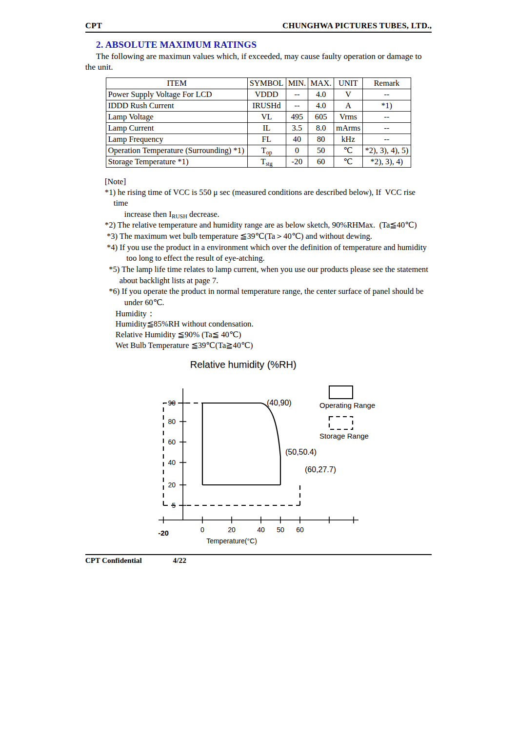CPT
CHUNGHWA PICTURES TUBES, LTD.,
2. ABSOLUTE MAXIMUM RATINGS
The following are maximun values which, if exceeded, may cause faulty operation or damage to the unit.
| ITEM | SYMBOL | MIN. | MAX. | UNIT | Remark |
| --- | --- | --- | --- | --- | --- |
| Power Supply Voltage For LCD | VDDD | -- | 4.0 | V | -- |
| IDDD Rush Current | IRUSHd | -- | 4.0 | A | *1) |
| Lamp Voltage | VL | 495 | 605 | Vrms | -- |
| Lamp Current | IL | 3.5 | 8.0 | mArms | -- |
| Lamp Frequency | FL | 40 | 80 | kHz | -- |
| Operation Temperature (Surrounding) *1) | T op | 0 | 50 | ℃ | *2), 3), 4), 5) |
| Storage Temperature *1) | T stg | -20 | 60 | ℃ | *2), 3), 4) |
[Note]
*1) he rising time of VCC is 550 μ sec (measured conditions are described below), If VCC rise time
increase then IRUSH decrease.
*2) The relative temperature and humidity range are as below sketch, 90%RHMax. (Ta≦40℃)
*3) The maximum wet bulb temperature ≦39℃(Ta＞40℃) and without dewing.
*4) If you use the product in a environment which over the definition of temperature and humidity
too long to effect the result of eye-atching.
*5) The lamp life time relates to lamp current, when you use our products please see the statement
about backlight lists at page 7.
*6) If you operate the product in normal temperature range, the center surface of panel should be
under 60℃.
Humidity：
Humidity≦85%RH without condensation.
Relative Humidity ≦90% (Ta≦ 40℃)
Wet Bulb Temperature ≦39℃(Ta≧40℃)
Relative humidity (%RH)
90 80 60 40 20 5 0 20 40 50 60 -20 Temperature(°C) (40,90) (50,50.4) (60,27.7) Operating Range Storage Range
CPT Confidential 4/22